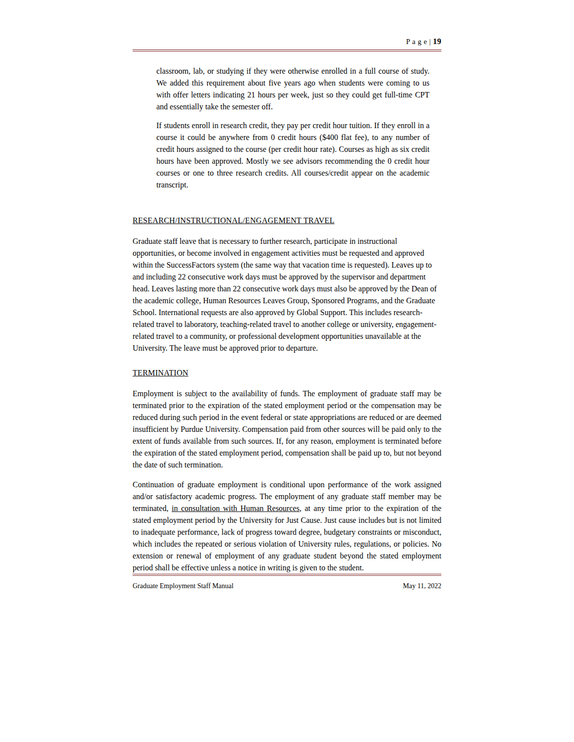P a g e | 19
classroom, lab, or studying if they were otherwise enrolled in a full course of study. We added this requirement about five years ago when students were coming to us with offer letters indicating 21 hours per week, just so they could get full-time CPT and essentially take the semester off.
If students enroll in research credit, they pay per credit hour tuition. If they enroll in a course it could be anywhere from 0 credit hours ($400 flat fee), to any number of credit hours assigned to the course (per credit hour rate). Courses as high as six credit hours have been approved. Mostly we see advisors recommending the 0 credit hour courses or one to three research credits. All courses/credit appear on the academic transcript.
RESEARCH/INSTRUCTIONAL/ENGAGEMENT TRAVEL
Graduate staff leave that is necessary to further research, participate in instructional opportunities, or become involved in engagement activities must be requested and approved within the SuccessFactors system (the same way that vacation time is requested). Leaves up to and including 22 consecutive work days must be approved by the supervisor and department head. Leaves lasting more than 22 consecutive work days must also be approved by the Dean of the academic college, Human Resources Leaves Group, Sponsored Programs, and the Graduate School. International requests are also approved by Global Support. This includes research-related travel to laboratory, teaching-related travel to another college or university, engagement-related travel to a community, or professional development opportunities unavailable at the University. The leave must be approved prior to departure.
TERMINATION
Employment is subject to the availability of funds. The employment of graduate staff may be terminated prior to the expiration of the stated employment period or the compensation may be reduced during such period in the event federal or state appropriations are reduced or are deemed insufficient by Purdue University. Compensation paid from other sources will be paid only to the extent of funds available from such sources. If, for any reason, employment is terminated before the expiration of the stated employment period, compensation shall be paid up to, but not beyond the date of such termination.
Continuation of graduate employment is conditional upon performance of the work assigned and/or satisfactory academic progress. The employment of any graduate staff member may be terminated, in consultation with Human Resources, at any time prior to the expiration of the stated employment period by the University for Just Cause. Just cause includes but is not limited to inadequate performance, lack of progress toward degree, budgetary constraints or misconduct, which includes the repeated or serious violation of University rules, regulations, or policies. No extension or renewal of employment of any graduate student beyond the stated employment period shall be effective unless a notice in writing is given to the student.
Graduate Employment Staff Manual May 11, 2022